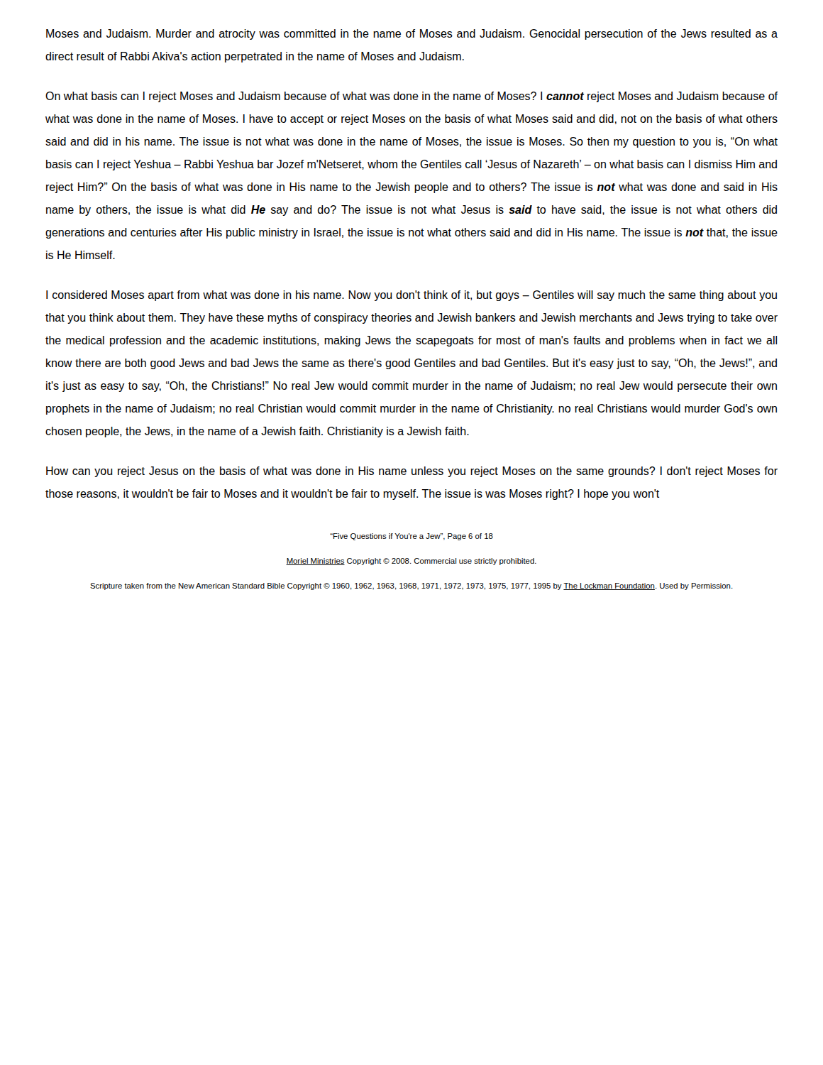Moses and Judaism. Murder and atrocity was committed in the name of Moses and Judaism. Genocidal persecution of the Jews resulted as a direct result of Rabbi Akiva's action perpetrated in the name of Moses and Judaism.
On what basis can I reject Moses and Judaism because of what was done in the name of Moses? I cannot reject Moses and Judaism because of what was done in the name of Moses. I have to accept or reject Moses on the basis of what Moses said and did, not on the basis of what others said and did in his name. The issue is not what was done in the name of Moses, the issue is Moses. So then my question to you is, “On what basis can I reject Yeshua – Rabbi Yeshua bar Jozef m'Netseret, whom the Gentiles call ‘Jesus of Nazareth’ – on what basis can I dismiss Him and reject Him?” On the basis of what was done in His name to the Jewish people and to others? The issue is not what was done and said in His name by others, the issue is what did He say and do? The issue is not what Jesus is said to have said, the issue is not what others did generations and centuries after His public ministry in Israel, the issue is not what others said and did in His name. The issue is not that, the issue is He Himself.
I considered Moses apart from what was done in his name. Now you don't think of it, but goys – Gentiles will say much the same thing about you that you think about them. They have these myths of conspiracy theories and Jewish bankers and Jewish merchants and Jews trying to take over the medical profession and the academic institutions, making Jews the scapegoats for most of man's faults and problems when in fact we all know there are both good Jews and bad Jews the same as there's good Gentiles and bad Gentiles. But it's easy just to say, “Oh, the Jews!”, and it's just as easy to say, “Oh, the Christians!” No real Jew would commit murder in the name of Judaism; no real Jew would persecute their own prophets in the name of Judaism; no real Christian would commit murder in the name of Christianity. no real Christians would murder God's own chosen people, the Jews, in the name of a Jewish faith. Christianity is a Jewish faith.
How can you reject Jesus on the basis of what was done in His name unless you reject Moses on the same grounds? I don't reject Moses for those reasons, it wouldn't be fair to Moses and it wouldn't be fair to myself. The issue is was Moses right? I hope you won't
“Five Questions if You're a Jew”, Page 6 of 18
Moriel Ministries Copyright © 2008. Commercial use strictly prohibited.
Scripture taken from the New American Standard Bible Copyright © 1960, 1962, 1963, 1968, 1971, 1972, 1973, 1975, 1977, 1995 by The Lockman Foundation. Used by Permission.